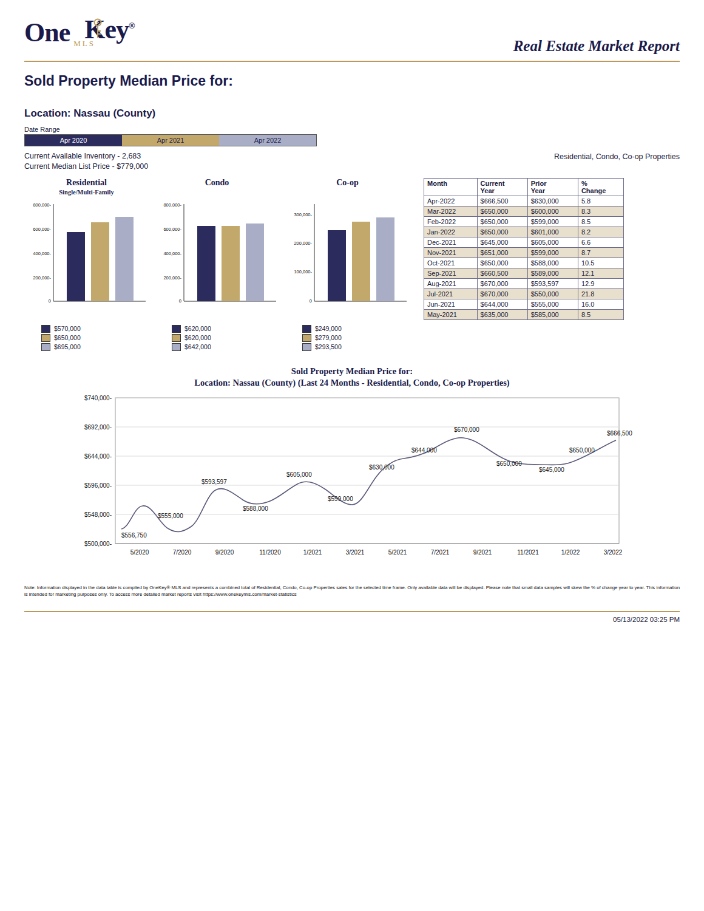One
Key® MLS
Real Estate Market Report
Sold Property Median Price for:
Location: Nassau (County)
Date Range
Apr 2020
Apr 2021
Apr 2022
Current Available Inventory - 2,683
Current Median List Price - $779,000
Residential, Condo, Co-op Properties
Residential
Single/Multi-Family
800,000- 600,000- 400,000- 200,000- 0
$570,000
$650,000
$695,000
Condo
800,000- 600,000- 400,000- 200,000- 0
$620,000
$620,000
$642,000
Co-op
300,000- 200,000- 100,000- 0
$249,000
$279,000
$293,500
| Month | Current Year | Prior Year | % Change |
| --- | --- | --- | --- |
| Apr-2022 | $666,500 | $630,000 | 5.8 |
| Mar-2022 | $650,000 | $600,000 | 8.3 |
| Feb-2022 | $650,000 | $599,000 | 8.5 |
| Jan-2022 | $650,000 | $601,000 | 8.2 |
| Dec-2021 | $645,000 | $605,000 | 6.6 |
| Nov-2021 | $651,000 | $599,000 | 8.7 |
| Oct-2021 | $650,000 | $588,000 | 10.5 |
| Sep-2021 | $660,500 | $589,000 | 12.1 |
| Aug-2021 | $670,000 | $593,597 | 12.9 |
| Jul-2021 | $670,000 | $550,000 | 21.8 |
| Jun-2021 | $644,000 | $555,000 | 16.0 |
| May-2021 | $635,000 | $585,000 | 8.5 |
Sold Property Median Price for:
Location: Nassau (County) (Last 24 Months - Residential, Condo, Co-op Properties)
$740,000- $692,000- $644,000- $596,000- $548,000- $500,000- 5/2020 7/2020 9/2020 11/2020 1/2021 3/2021 5/2021 7/2021 9/2021 11/2021 1/2022 3/2022 $556,750 $555,000 $593,597 $588,000 $605,000 $599,000 $630,000 $644,000 $670,000 $650,000 $645,000 $650,000 $666,500
Note: Information displayed in the data table is compiled by OneKey® MLS and represents a combined total of Residential, Condo, Co-op Properties sales for the selected time frame. Only available data will be displayed. Please note that small data samples will skew the % of change year to year. This information is intended for marketing purposes only. To access more detailed market reports visit https://www.onekeymls.com/market-statistics
05/13/2022 03:25 PM